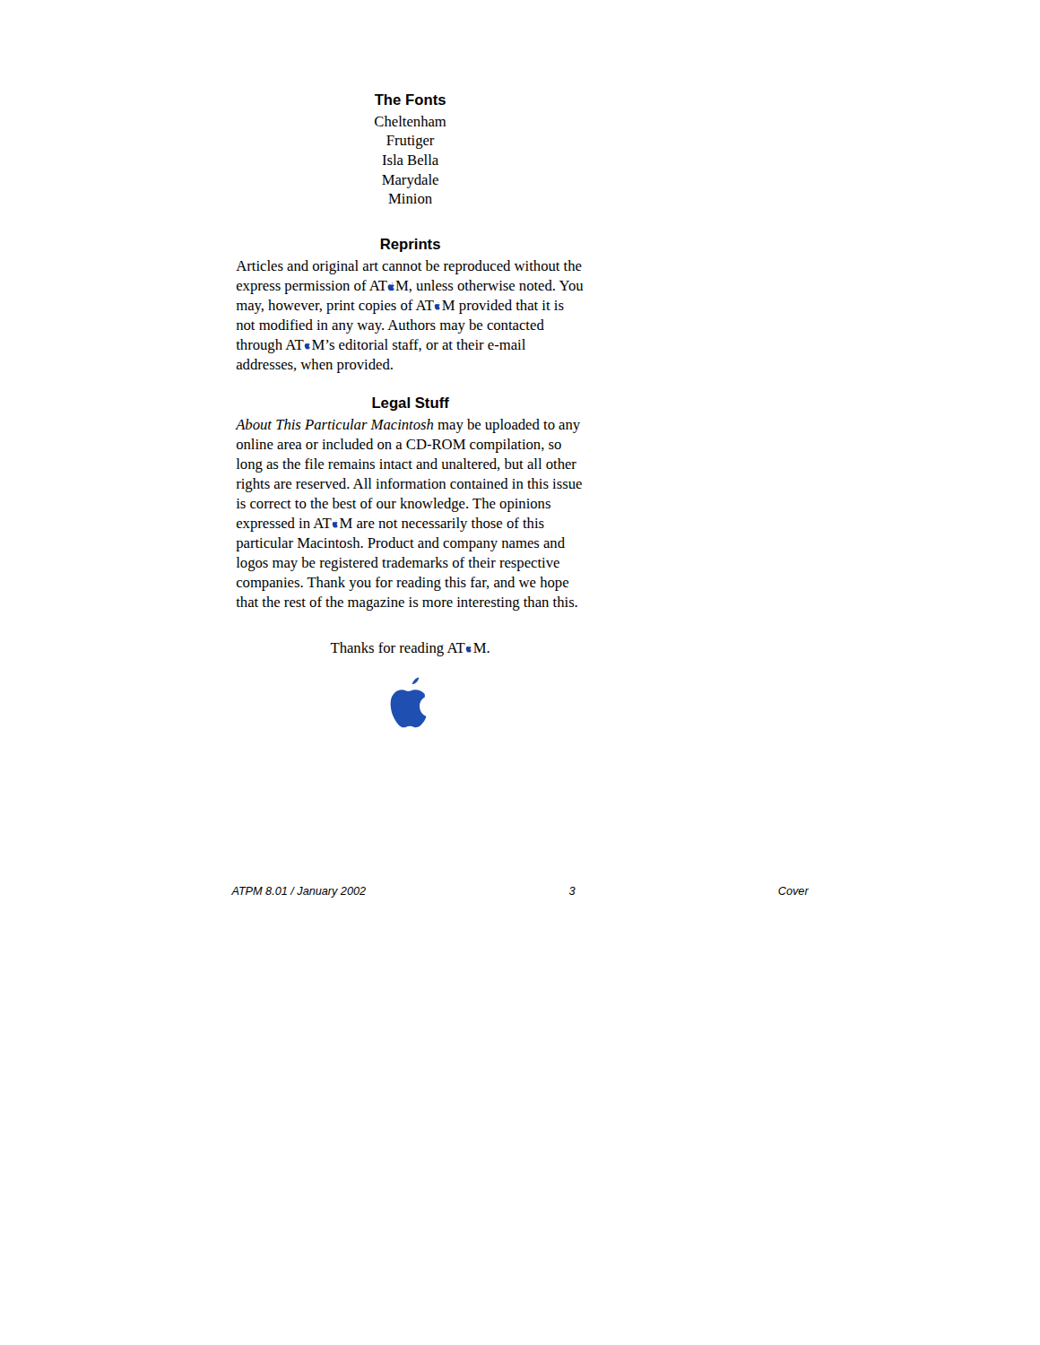The Fonts
Cheltenham
Frutiger
Isla Bella
Marydale
Minion
Reprints
Articles and original art cannot be reproduced without the express permission of AT M, unless otherwise noted. You may, however, print copies of AT M provided that it is not modified in any way. Authors may be contacted through AT M’s editorial staff, or at their e-mail addresses, when provided.
Legal Stuff
About This Particular Macintosh may be uploaded to any online area or included on a CD-ROM compilation, so long as the file remains intact and unaltered, but all other rights are reserved. All information contained in this issue is correct to the best of our knowledge. The opinions expressed in AT M are not necessarily those of this particular Macintosh. Product and company names and logos may be registered trademarks of their respective companies. Thank you for reading this far, and we hope that the rest of the magazine is more interesting than this.
Thanks for reading AT M.
ATPM 8.01 / January 2002 Cover
3